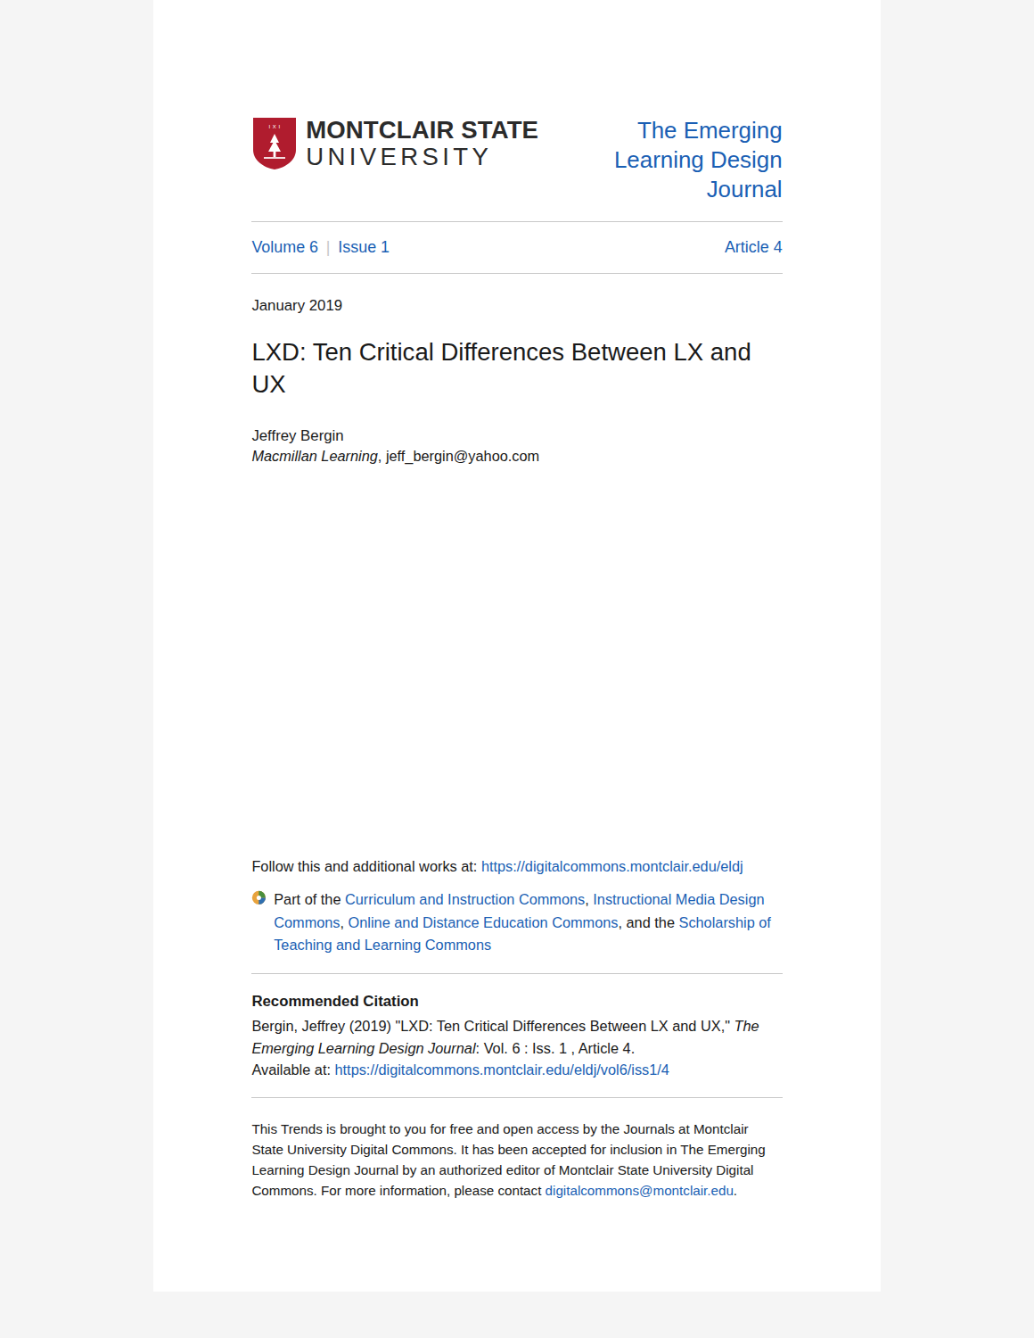I X I
MONTCLAIR STATE UNIVERSITY
The Emerging Learning Design
Journal
Volume 6|Issue 1
Article 4
January 2019
LXD: Ten Critical Differences Between LX and UX
Jeffrey Bergin
Macmillan Learning, jeff_bergin@yahoo.com
Follow this and additional works at: https://digitalcommons.montclair.edu/eldj
Part of the Curriculum and Instruction Commons, Instructional Media Design Commons, Online and Distance Education Commons, and the Scholarship of Teaching and Learning Commons
Recommended Citation
Bergin, Jeffrey (2019) "LXD: Ten Critical Differences Between LX and UX," The Emerging Learning Design Journal: Vol. 6 : Iss. 1 , Article 4.
Available at: https://digitalcommons.montclair.edu/eldj/vol6/iss1/4
This Trends is brought to you for free and open access by the Journals at Montclair State University Digital Commons. It has been accepted for inclusion in The Emerging Learning Design Journal by an authorized editor of Montclair State University Digital Commons. For more information, please contact digitalcommons@montclair.edu.